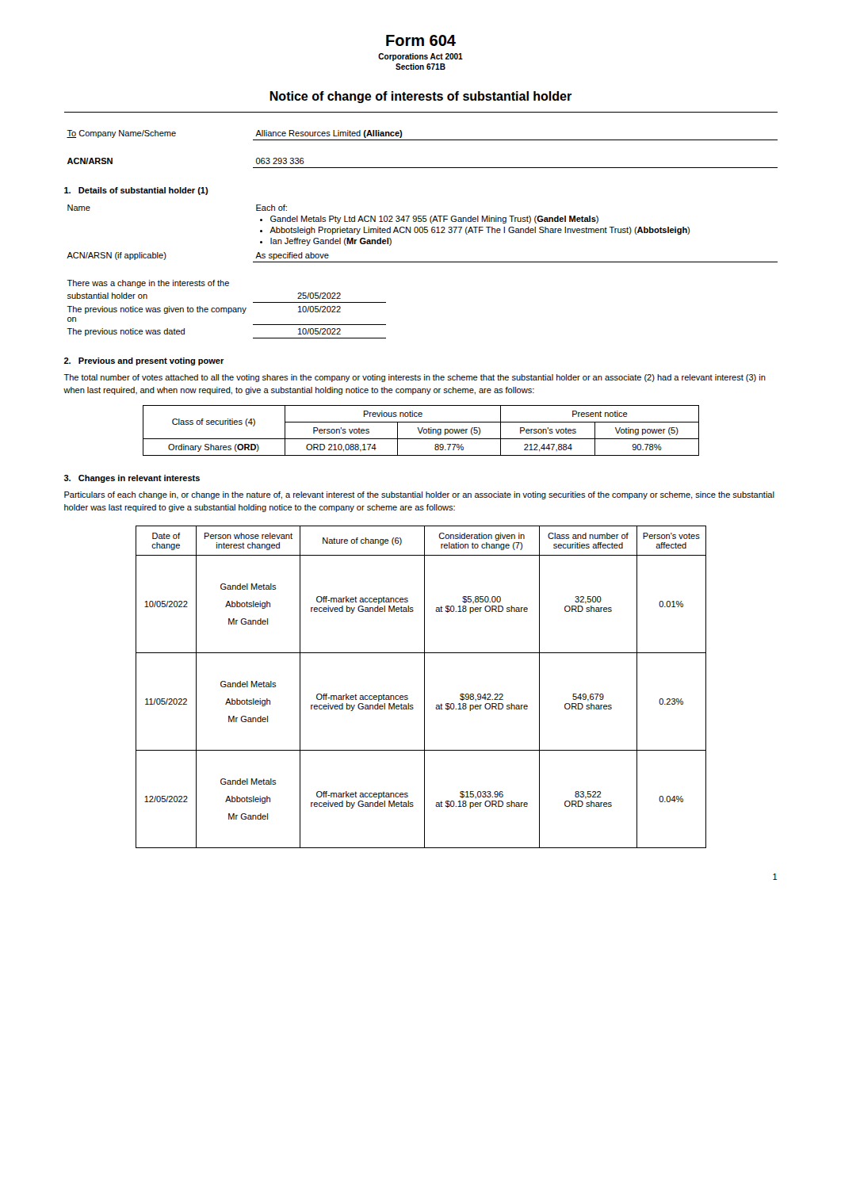Form 604
Corporations Act 2001
Section 671B
Notice of change of interests of substantial holder
| To Company Name/Scheme | Alliance Resources Limited (Alliance) |
| ACN/ARSN | 063 293 336 |
1. Details of substantial holder (1)
| Name | Each of: Gandel Metals Pty Ltd ACN 102 347 955 (ATF Gandel Mining Trust) ( Gandel Metals ) Abbotsleigh Proprietary Limited ACN 005 612 377 (ATF The I Gandel Share Investment Trust) ( Abbotsleigh ) Ian Jeffrey Gandel ( Mr Gandel ) |
| ACN/ARSN (if applicable) | As specified above |
| There was a change in the interests of the | |
| substantial holder on | 25/05/2022 | |
| The previous notice was given to the company on | 10/05/2022 | |
| The previous notice was dated | 10/05/2022 | |
2. Previous and present voting power
The total number of votes attached to all the voting shares in the company or voting interests in the scheme that the substantial holder or an associate (2) had a relevant interest (3) in when last required, and when now required, to give a substantial holding notice to the company or scheme, are as follows:
| Class of securities (4) | Previous notice | Present notice |
| --- | --- | --- |
| Person's votes | Voting power (5) | Person's votes | Voting power (5) |
| Ordinary Shares ( ORD ) | ORD 210,088,174 | 89.77% | 212,447,884 | 90.78% |
3. Changes in relevant interests
Particulars of each change in, or change in the nature of, a relevant interest of the substantial holder or an associate in voting securities of the company or scheme, since the substantial holder was last required to give a substantial holding notice to the company or scheme are as follows:
| Date of change | Person whose relevant interest changed | Nature of change (6) | Consideration given in relation to change (7) | Class and number of securities affected | Person's votes affected |
| --- | --- | --- | --- | --- | --- |
| 10/05/2022 | Gandel Metals Abbotsleigh Mr Gandel | Off-market acceptances received by Gandel Metals | $5,850.00 at $0.18 per ORD share | 32,500 ORD shares | 0.01% |
| 11/05/2022 | Gandel Metals Abbotsleigh Mr Gandel | Off-market acceptances received by Gandel Metals | $98,942.22 at $0.18 per ORD share | 549,679 ORD shares | 0.23% |
| 12/05/2022 | Gandel Metals Abbotsleigh Mr Gandel | Off-market acceptances received by Gandel Metals | $15,033.96 at $0.18 per ORD share | 83,522 ORD shares | 0.04% |
1